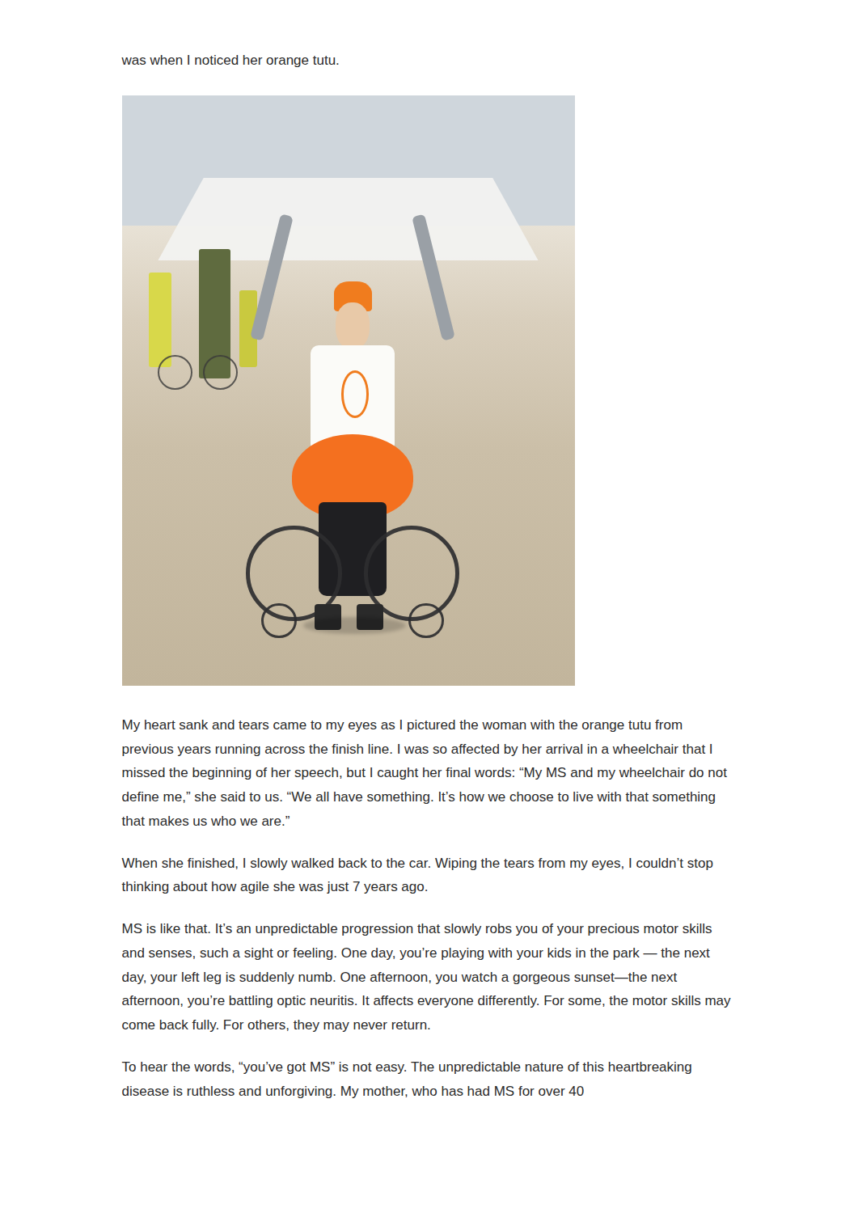was when I noticed her orange tutu.
My heart sank and tears came to my eyes as I pictured the woman with the orange tutu from previous years running across the finish line. I was so affected by her arrival in a wheelchair that I missed the beginning of her speech, but I caught her final words: “My MS and my wheelchair do not define me,” she said to us. “We all have something. It’s how we choose to live with that something that makes us who we are.”
When she finished, I slowly walked back to the car. Wiping the tears from my eyes, I couldn’t stop thinking about how agile she was just 7 years ago.
MS is like that. It’s an unpredictable progression that slowly robs you of your precious motor skills and senses, such a sight or feeling. One day, you’re playing with your kids in the park — the next day, your left leg is suddenly numb. One afternoon, you watch a gorgeous sunset—the next afternoon, you’re battling optic neuritis. It affects everyone differently. For some, the motor skills may come back fully. For others, they may never return.
To hear the words, “you’ve got MS” is not easy. The unpredictable nature of this heartbreaking disease is ruthless and unforgiving. My mother, who has had MS for over 40